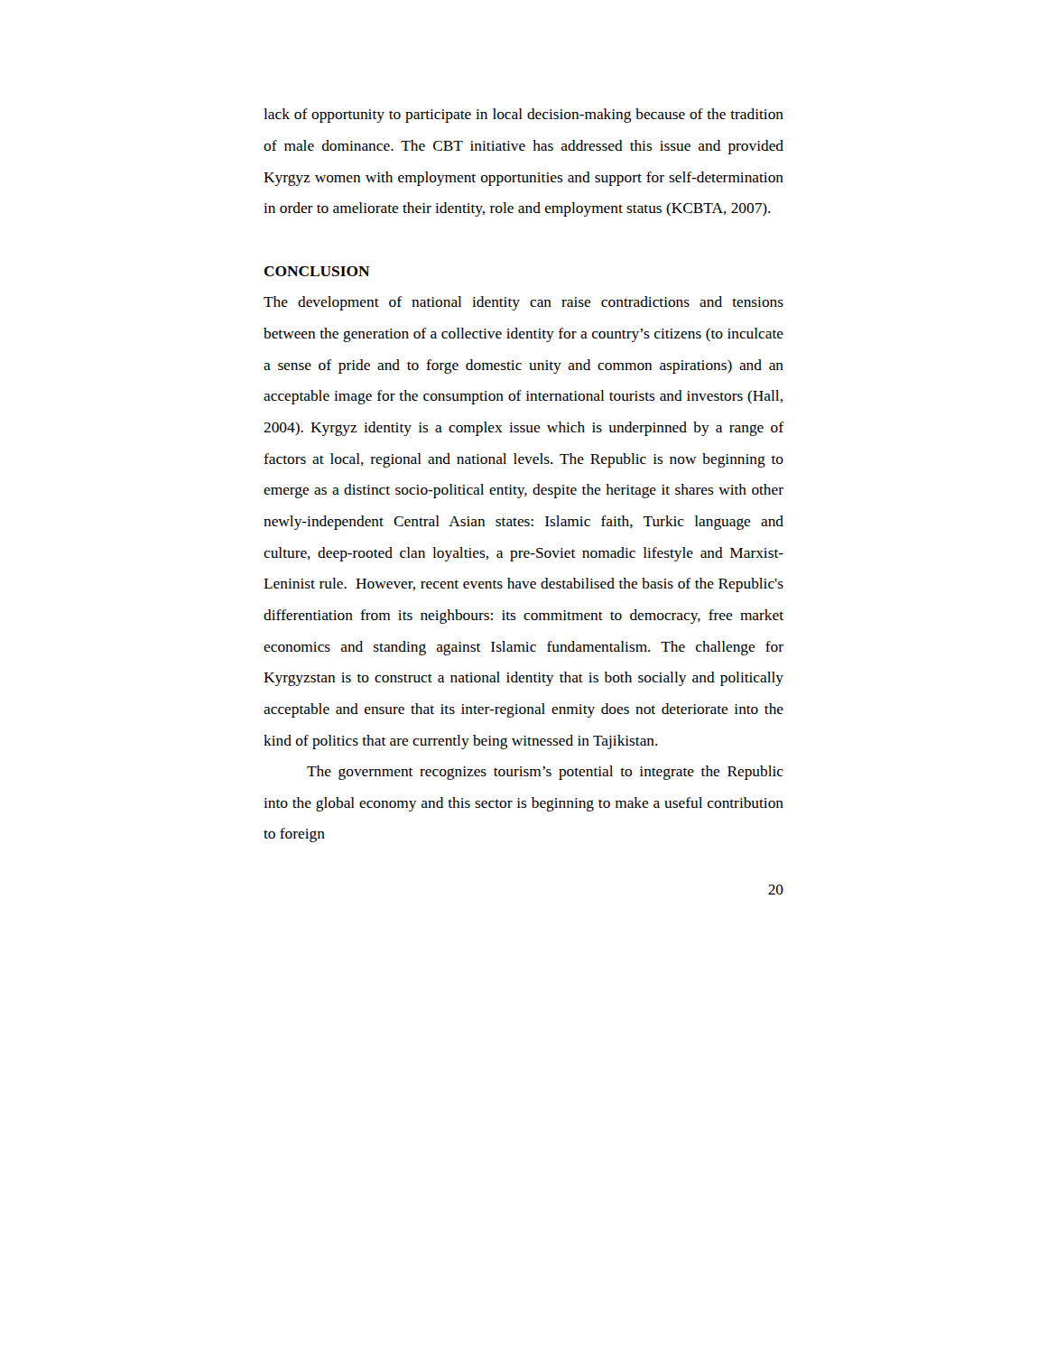lack of opportunity to participate in local decision-making because of the tradition of male dominance. The CBT initiative has addressed this issue and provided Kyrgyz women with employment opportunities and support for self-determination in order to ameliorate their identity, role and employment status (KCBTA, 2007).
CONCLUSION
The development of national identity can raise contradictions and tensions between the generation of a collective identity for a country’s citizens (to inculcate a sense of pride and to forge domestic unity and common aspirations) and an acceptable image for the consumption of international tourists and investors (Hall, 2004). Kyrgyz identity is a complex issue which is underpinned by a range of factors at local, regional and national levels. The Republic is now beginning to emerge as a distinct socio-political entity, despite the heritage it shares with other newly-independent Central Asian states: Islamic faith, Turkic language and culture, deep-rooted clan loyalties, a pre-Soviet nomadic lifestyle and Marxist-Leninist rule. However, recent events have destabilised the basis of the Republic's differentiation from its neighbours: its commitment to democracy, free market economics and standing against Islamic fundamentalism. The challenge for Kyrgyzstan is to construct a national identity that is both socially and politically acceptable and ensure that its inter-regional enmity does not deteriorate into the kind of politics that are currently being witnessed in Tajikistan.
The government recognizes tourism’s potential to integrate the Republic into the global economy and this sector is beginning to make a useful contribution to foreign
20